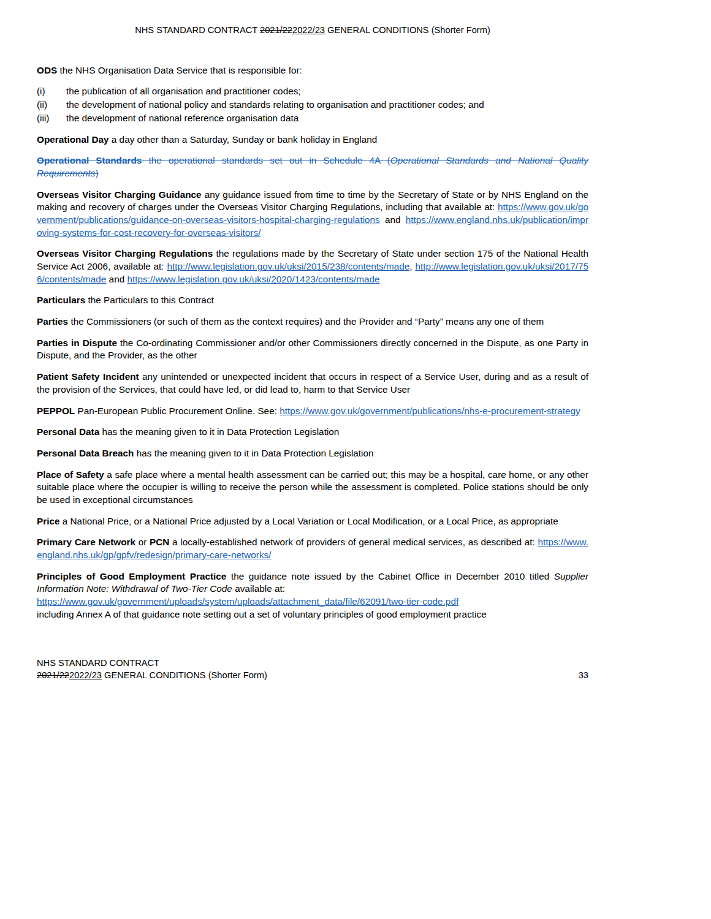NHS STANDARD CONTRACT 2021/222022/23 GENERAL CONDITIONS (Shorter Form)
ODS the NHS Organisation Data Service that is responsible for:
(i) the publication of all organisation and practitioner codes;
(ii) the development of national policy and standards relating to organisation and practitioner codes; and
(iii) the development of national reference organisation data
Operational Day a day other than a Saturday, Sunday or bank holiday in England
Operational Standards the operational standards set out in Schedule 4A (Operational Standards and National Quality Requirements)
Overseas Visitor Charging Guidance any guidance issued from time to time by the Secretary of State or by NHS England on the making and recovery of charges under the Overseas Visitor Charging Regulations, including that available at: https://www.gov.uk/government/publications/guidance-on-overseas-visitors-hospital-charging-regulations and https://www.england.nhs.uk/publication/improving-systems-for-cost-recovery-for-overseas-visitors/
Overseas Visitor Charging Regulations the regulations made by the Secretary of State under section 175 of the National Health Service Act 2006, available at: http://www.legislation.gov.uk/uksi/2015/238/contents/made, http://www.legislation.gov.uk/uksi/2017/756/contents/made and https://www.legislation.gov.uk/uksi/2020/1423/contents/made
Particulars the Particulars to this Contract
Parties the Commissioners (or such of them as the context requires) and the Provider and “Party” means any one of them
Parties in Dispute the Co-ordinating Commissioner and/or other Commissioners directly concerned in the Dispute, as one Party in Dispute, and the Provider, as the other
Patient Safety Incident any unintended or unexpected incident that occurs in respect of a Service User, during and as a result of the provision of the Services, that could have led, or did lead to, harm to that Service User
PEPPOL Pan-European Public Procurement Online. See: https://www.gov.uk/government/publications/nhs-e-procurement-strategy
Personal Data has the meaning given to it in Data Protection Legislation
Personal Data Breach has the meaning given to it in Data Protection Legislation
Place of Safety a safe place where a mental health assessment can be carried out; this may be a hospital, care home, or any other suitable place where the occupier is willing to receive the person while the assessment is completed. Police stations should be only be used in exceptional circumstances
Price a National Price, or a National Price adjusted by a Local Variation or Local Modification, or a Local Price, as appropriate
Primary Care Network or PCN a locally-established network of providers of general medical services, as described at: https://www.england.nhs.uk/gp/gpfv/redesign/primary-care-networks/
Principles of Good Employment Practice the guidance note issued by the Cabinet Office in December 2010 titled Supplier Information Note: Withdrawal of Two-Tier Code available at:
https://www.gov.uk/government/uploads/system/uploads/attachment_data/file/62091/two-tier-code.pdf
including Annex A of that guidance note setting out a set of voluntary principles of good employment practice
NHS STANDARD CONTRACT
2021/222022/23 GENERAL CONDITIONS (Shorter Form) 33